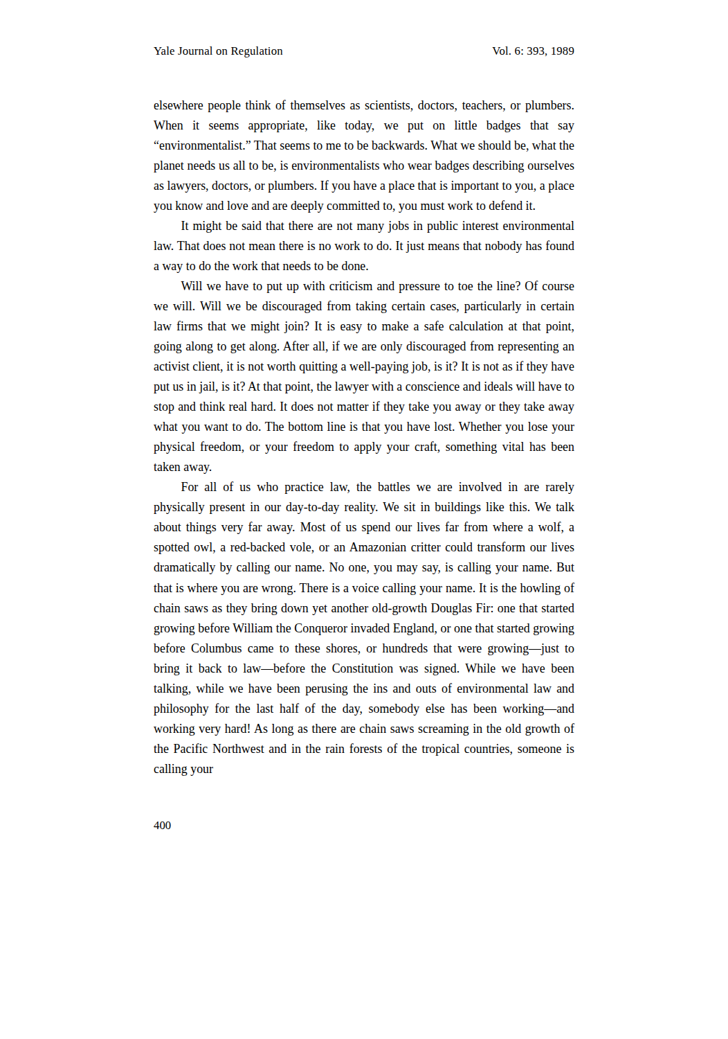Yale Journal on Regulation Vol. 6: 393, 1989
elsewhere people think of themselves as scientists, doctors, teachers, or plumbers. When it seems appropriate, like today, we put on little badges that say “environmentalist.” That seems to me to be backwards. What we should be, what the planet needs us all to be, is environmentalists who wear badges describing ourselves as lawyers, doctors, or plumbers. If you have a place that is important to you, a place you know and love and are deeply committed to, you must work to defend it.
It might be said that there are not many jobs in public interest environmental law. That does not mean there is no work to do. It just means that nobody has found a way to do the work that needs to be done.
Will we have to put up with criticism and pressure to toe the line? Of course we will. Will we be discouraged from taking certain cases, particularly in certain law firms that we might join? It is easy to make a safe calculation at that point, going along to get along. After all, if we are only discouraged from representing an activist client, it is not worth quitting a well-paying job, is it? It is not as if they have put us in jail, is it? At that point, the lawyer with a conscience and ideals will have to stop and think real hard. It does not matter if they take you away or they take away what you want to do. The bottom line is that you have lost. Whether you lose your physical freedom, or your freedom to apply your craft, something vital has been taken away.
For all of us who practice law, the battles we are involved in are rarely physically present in our day-to-day reality. We sit in buildings like this. We talk about things very far away. Most of us spend our lives far from where a wolf, a spotted owl, a red-backed vole, or an Amazonian critter could transform our lives dramatically by calling our name. No one, you may say, is calling your name. But that is where you are wrong. There is a voice calling your name. It is the howling of chain saws as they bring down yet another old-growth Douglas Fir: one that started growing before William the Conqueror invaded England, or one that started growing before Columbus came to these shores, or hundreds that were growing—just to bring it back to law—before the Constitution was signed. While we have been talking, while we have been perusing the ins and outs of environmental law and philosophy for the last half of the day, somebody else has been working—and working very hard! As long as there are chain saws screaming in the old growth of the Pacific Northwest and in the rain forests of the tropical countries, someone is calling your
400